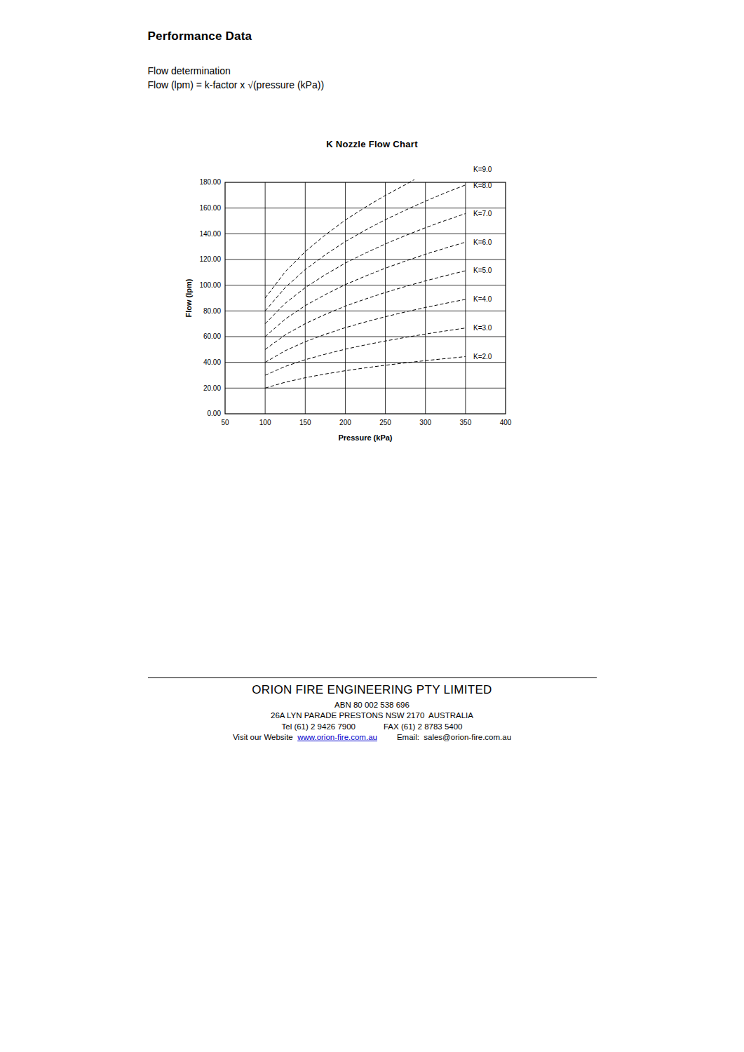Performance Data
Flow determination Flow (lpm) = k-factor x √(pressure (kPa))
K Nozzle Flow Chart
0.00 20.00 40.00 60.00 80.00 100.00 120.00 140.00 160.00 180.00 50 100 150 200 250 300 350 400 Pressure (kPa) Flow (lpm) K=2.0 K=3.0 K=4.0 K=5.0 K=6.0 K=7.0 K=8.0 K=9.0
ORION FIRE ENGINEERING PTY LIMITED
ABN 80 002 538 696
26A LYN PARADE PRESTONS NSW 2170 AUSTRALIA
Tel (61) 2 9426 7900 FAX (61) 2 8783 5400
Visit our Website www.orion-fire.com.au Email: sales@orion-fire.com.au